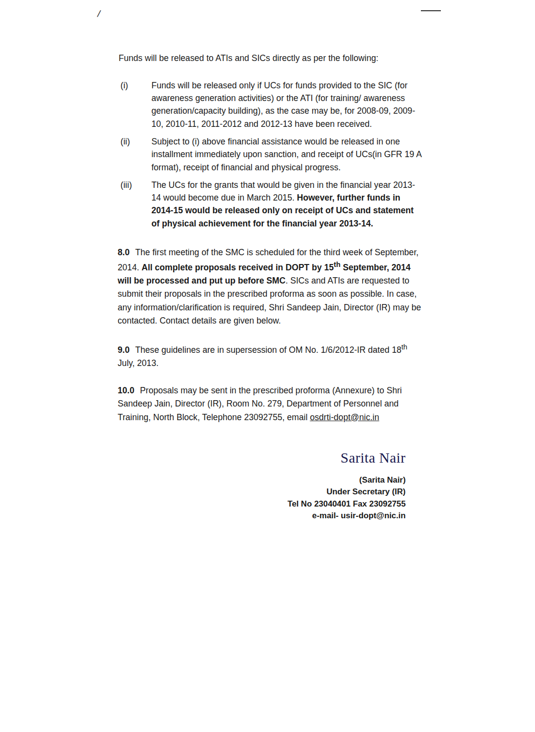/
Funds will be released to ATIs and SICs directly as per the following:
(i) Funds will be released only if UCs for funds provided to the SIC (for awareness generation activities) or the ATI (for training/ awareness generation/capacity building), as the case may be, for 2008-09, 2009-10, 2010-11, 2011-2012 and 2012-13 have been received.
(ii) Subject to (i) above financial assistance would be released in one installment immediately upon sanction, and receipt of UCs(in GFR 19 A format), receipt of financial and physical progress.
(iii) The UCs for the grants that would be given in the financial year 2013-14 would become due in March 2015. However, further funds in 2014-15 would be released only on receipt of UCs and statement of physical achievement for the financial year 2013-14.
8.0 The first meeting of the SMC is scheduled for the third week of September, 2014. All complete proposals received in DOPT by 15th September, 2014 will be processed and put up before SMC. SICs and ATIs are requested to submit their proposals in the prescribed proforma as soon as possible. In case, any information/clarification is required, Shri Sandeep Jain, Director (IR) may be contacted. Contact details are given below.
9.0 These guidelines are in supersession of OM No. 1/6/2012-IR dated 18th July, 2013.
10.0 Proposals may be sent in the prescribed proforma (Annexure) to Shri Sandeep Jain, Director (IR), Room No. 279, Department of Personnel and Training, North Block, Telephone 23092755, email osdrti-dopt@nic.in
Sarita Nair
(Sarita Nair)
Under Secretary (IR)
Tel No 23040401 Fax 23092755
e-mail- usir-dopt@nic.in